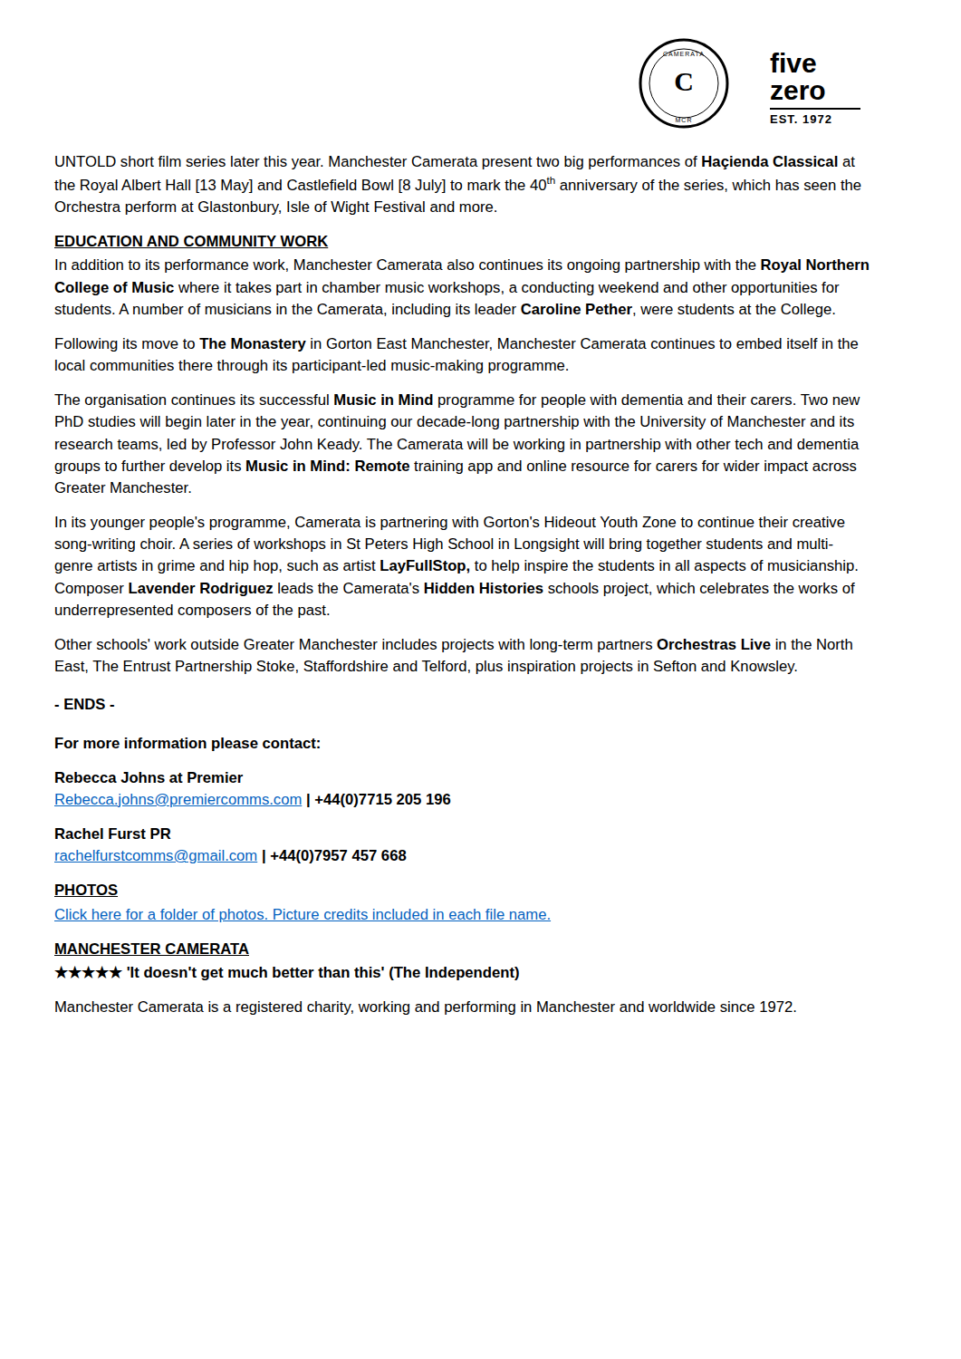C CAMERATA MCR five zero EST. 1972
UNTOLD short film series later this year. Manchester Camerata present two big performances of Haçienda Classical at the Royal Albert Hall [13 May] and Castlefield Bowl [8 July] to mark the 40th anniversary of the series, which has seen the Orchestra perform at Glastonbury, Isle of Wight Festival and more.
EDUCATION AND COMMUNITY WORK
In addition to its performance work, Manchester Camerata also continues its ongoing partnership with the Royal Northern College of Music where it takes part in chamber music workshops, a conducting weekend and other opportunities for students. A number of musicians in the Camerata, including its leader Caroline Pether, were students at the College.
Following its move to The Monastery in Gorton East Manchester, Manchester Camerata continues to embed itself in the local communities there through its participant-led music-making programme.
The organisation continues its successful Music in Mind programme for people with dementia and their carers. Two new PhD studies will begin later in the year, continuing our decade-long partnership with the University of Manchester and its research teams, led by Professor John Keady. The Camerata will be working in partnership with other tech and dementia groups to further develop its Music in Mind: Remote training app and online resource for carers for wider impact across Greater Manchester.
In its younger people's programme, Camerata is partnering with Gorton's Hideout Youth Zone to continue their creative song-writing choir. A series of workshops in St Peters High School in Longsight will bring together students and multi-genre artists in grime and hip hop, such as artist LayFullStop, to help inspire the students in all aspects of musicianship. Composer Lavender Rodriguez leads the Camerata's Hidden Histories schools project, which celebrates the works of underrepresented composers of the past.
Other schools' work outside Greater Manchester includes projects with long-term partners Orchestras Live in the North East, The Entrust Partnership Stoke, Staffordshire and Telford, plus inspiration projects in Sefton and Knowsley.
- ENDS -
For more information please contact:
Rebecca Johns at Premier
Rebecca.johns@premiercomms.com | +44(0)7715 205 196
Rachel Furst PR
rachelfurstcomms@gmail.com | +44(0)7957 457 668
PHOTOS
Click here for a folder of photos. Picture credits included in each file name.
MANCHESTER CAMERATA
★★★★★ 'It doesn't get much better than this' (The Independent)
Manchester Camerata is a registered charity, working and performing in Manchester and worldwide since 1972.